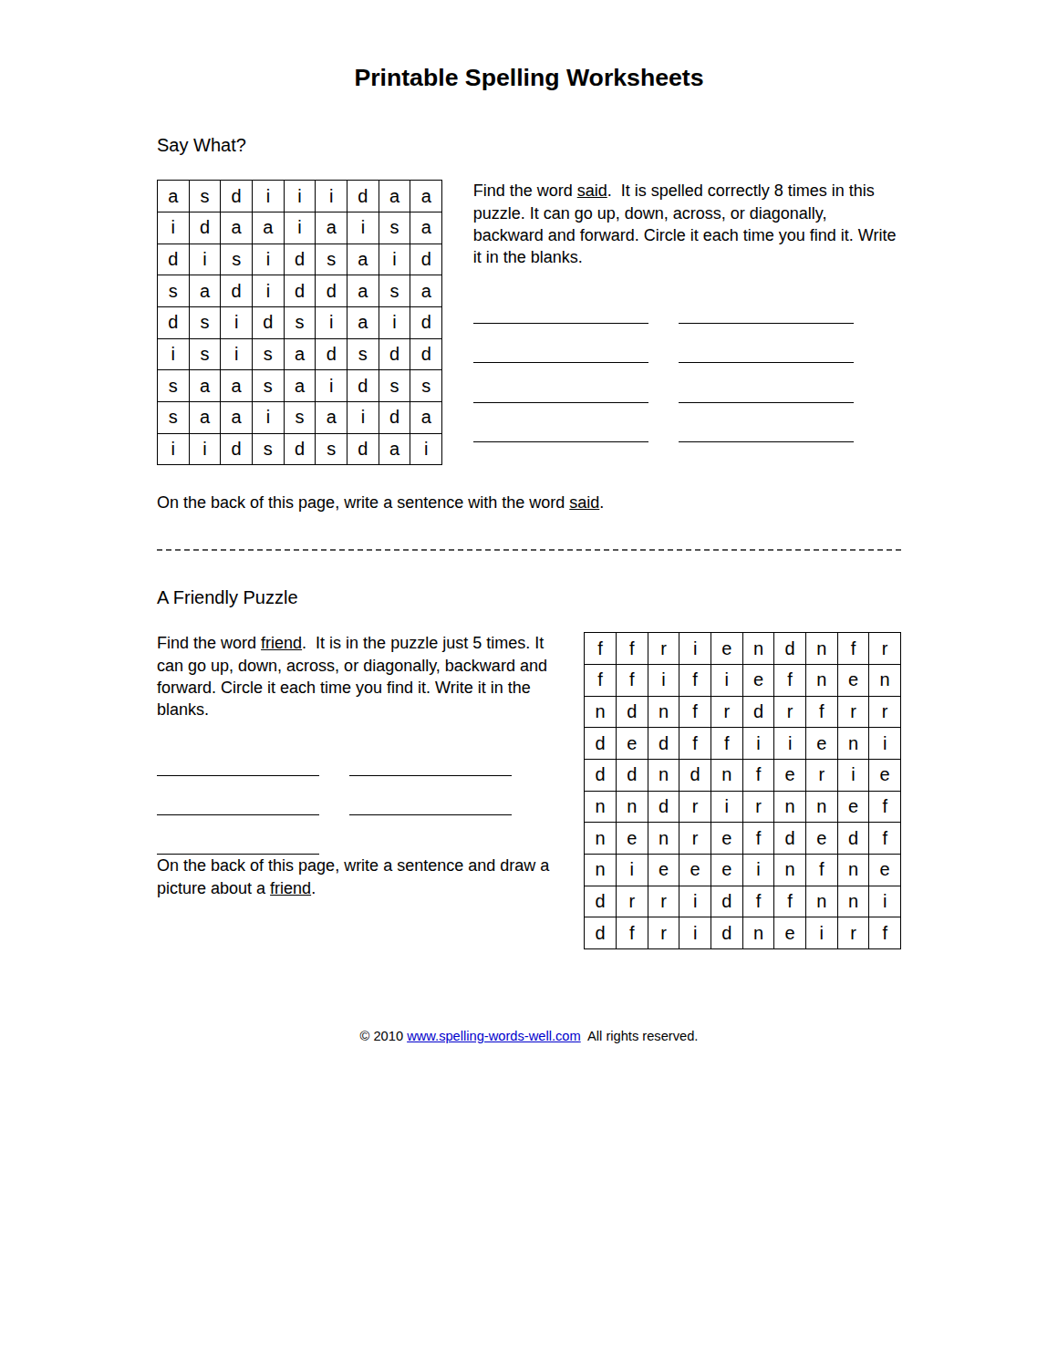Printable Spelling Worksheets
Say What?
| a | s | d | i | i | i | d | a | a |
| i | d | a | a | i | a | i | s | a |
| d | i | s | i | d | s | a | i | d |
| s | a | d | i | d | d | a | s | a |
| d | s | i | d | s | i | a | i | d |
| i | s | i | s | a | d | s | d | d |
| s | a | a | s | a | i | d | s | s |
| s | a | a | i | s | a | i | d | a |
| i | i | d | s | d | s | d | a | i |
Find the word said. It is spelled correctly 8 times in this puzzle. It can go up, down, across, or diagonally, backward and forward. Circle it each time you find it. Write it in the blanks.
On the back of this page, write a sentence with the word said.
A Friendly Puzzle
Find the word friend. It is in the puzzle just 5 times. It can go up, down, across, or diagonally, backward and forward. Circle it each time you find it. Write it in the blanks.
On the back of this page, write a sentence and draw a picture about a friend.
| f | f | r | i | e | n | d | n | f | r |
| f | f | i | f | i | e | f | n | e | n |
| n | d | n | f | r | d | r | f | r | r |
| d | e | d | f | f | i | i | e | n | i |
| d | d | n | d | n | f | e | r | i | e |
| n | n | d | r | i | r | n | n | e | f |
| n | e | n | r | e | f | d | e | d | f |
| n | i | e | e | e | i | n | f | n | e |
| d | r | r | i | d | f | f | n | n | i |
| d | f | r | i | d | n | e | i | r | f |
© 2010 www.spelling-words-well.com All rights reserved.